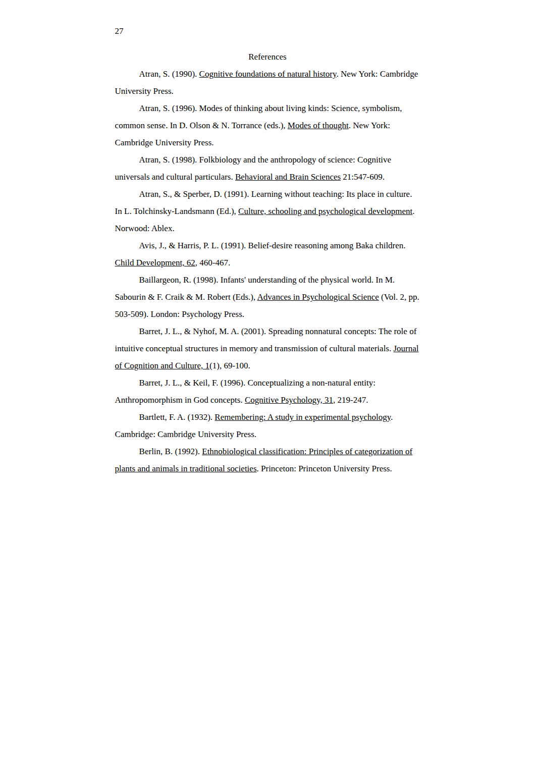27
References
Atran, S. (1990). Cognitive foundations of natural history. New York: Cambridge University Press.
Atran, S. (1996). Modes of thinking about living kinds: Science, symbolism, common sense. In D. Olson & N. Torrance (eds.), Modes of thought. New York: Cambridge University Press.
Atran, S. (1998). Folkbiology and the anthropology of science: Cognitive universals and cultural particulars. Behavioral and Brain Sciences 21:547-609.
Atran, S., & Sperber, D. (1991). Learning without teaching: Its place in culture. In L. Tolchinsky-Landsmann (Ed.), Culture, schooling and psychological development. Norwood: Ablex.
Avis, J., & Harris, P. L. (1991). Belief-desire reasoning among Baka children. Child Development, 62, 460-467.
Baillargeon, R. (1998). Infants' understanding of the physical world. In M. Sabourin & F. Craik & M. Robert (Eds.), Advances in Psychological Science (Vol. 2, pp. 503-509). London: Psychology Press.
Barret, J. L., & Nyhof, M. A. (2001). Spreading nonnatural concepts: The role of intuitive conceptual structures in memory and transmission of cultural materials. Journal of Cognition and Culture, 1(1), 69-100.
Barret, J. L., & Keil, F. (1996). Conceptualizing a non-natural entity: Anthropomorphism in God concepts. Cognitive Psychology, 31, 219-247.
Bartlett, F. A. (1932). Remembering: A study in experimental psychology. Cambridge: Cambridge University Press.
Berlin, B. (1992). Ethnobiological classification: Principles of categorization of plants and animals in traditional societies. Princeton: Princeton University Press.